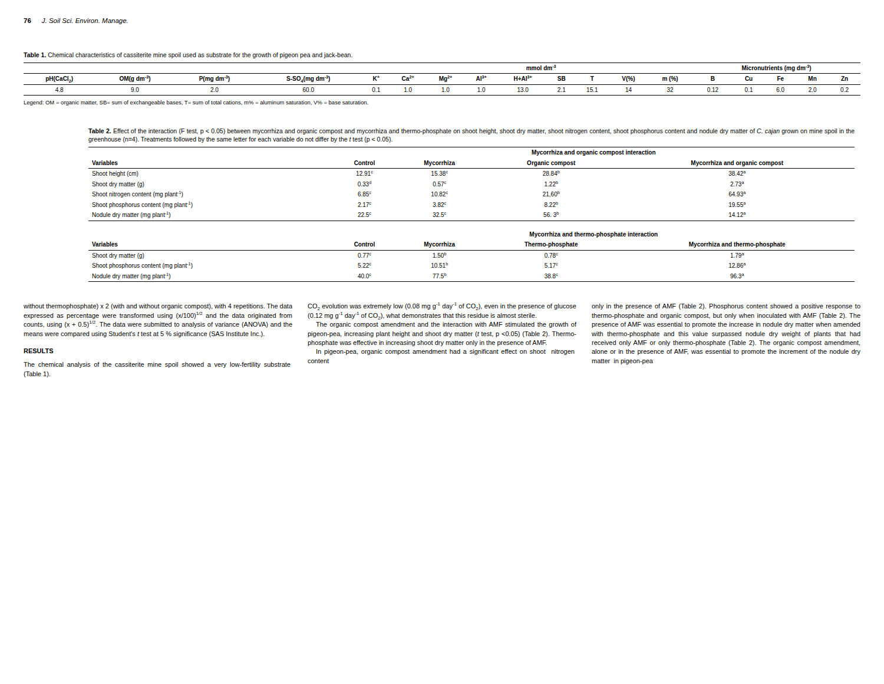76 J. Soil Sci. Environ. Manage.
Table 1. Chemical characteristics of cassiterite mine spoil used as substrate for the growth of pigeon pea and jack-bean.
| | mmol dm -3 | Micronutrients (mg dm -3 ) |
| pH(CaCl 2 ) | OM(g dm -3 ) | P(mg dm -3 ) | S-SO 4 (mg dm -3 ) | K + | Ca 2+ | Mg 2+ | Al 3+ | H+Al 3+ | SB | T | V(%) | m (%) | B | Cu | Fe | Mn | Zn |
| 4.8 | 9.0 | 2.0 | 60.0 | 0.1 | 1.0 | 1.0 | 1.0 | 13.0 | 2.1 | 15.1 | 14 | 32 | 0.12 | 0.1 | 6.0 | 2.0 | 0.2 |
Legend: OM = organic matter, SB= sum of exchangeable bases, T= sum of total cations, m% = aluminum saturation, V% = base saturation.
Table 2. Effect of the interaction (F test, p < 0.05) between mycorrhiza and organic compost and mycorrhiza and thermo-phosphate on shoot height, shoot dry matter, shoot nitrogen content, shoot phosphorus content and nodule dry matter of C. cajan grown on mine spoil in the greenhouse (n=4). Treatments followed by the same letter for each variable do not differ by the t test (p < 0.05).
| | Mycorrhiza and organic compost interaction |
| Variables | Control | Mycorrhiza | Organic compost | Mycorrhiza and organic compost |
| Shoot height (cm) | 12.91 c | 15.38 c | 28.84 b | 38.42 a |
| Shoot dry matter (g) | 0.33 d | 0.57 c | 1.22 b | 2.73 a |
| Shoot nitrogen content (mg plant -1 ) | 6.85 c | 10.82 c | 21,60 b | 64.93 a |
| Shoot phosphorus content (mg plant -1 ) | 2.17 c | 3.82 c | 8.22 b | 19.55 a |
| Nodule dry matter (mg plant -1 ) | 22.5 c | 32.5 c | 56. 3 b | 14.12 a |
| | Mycorrhiza and thermo-phosphate interaction |
| Variables | Control | Mycorrhiza | Thermo-phosphate | Mycorrhiza and thermo-phosphate |
| Shoot dry matter (g) | 0.77 c | 1.50 b | 0.78 c | 1.79 a |
| Shoot phosphorus content (mg plant -1 ) | 5.22 c | 10.51 b | 5.17 c | 12.86 a |
| Nodule dry matter (mg plant -1 ) | 40.0 c | 77.5 b | 38.8 c | 96.3 a |
without thermophosphate) x 2 (with and without organic compost), with 4 repetitions. The data expressed as percentage were transformed using (x/100)1/2 and the data originated from counts, using (x + 0.5)1/2. The data were submitted to analysis of variance (ANOVA) and the means were compared using Student's t test at 5 % significance (SAS Institute Inc.).
RESULTS
The chemical analysis of the cassiterite mine spoil showed a very low-fertility substrate (Table 1).
CO2 evolution was extremely low (0.08 mg g-1 day-1 of CO2), even in the presence of glucose (0.12 mg g-1 day-1 of CO2), what demonstrates that this residue is almost sterile.
The organic compost amendment and the interaction with AMF stimulated the growth of pigeon-pea, increasing plant height and shoot dry matter (t test, p <0.05) (Table 2). Thermo-phosphate was effective in increasing shoot dry matter only in the presence of AMF.
In pigeon-pea, organic compost amendment had a significant effect on shoot nitrogen content
only in the presence of AMF (Table 2). Phosphorus content showed a positive response to thermo-phosphate and organic compost, but only when inoculated with AMF (Table 2). The presence of AMF was essential to promote the increase in nodule dry matter when amended with thermo-phosphate and this value surpassed nodule dry weight of plants that had received only AMF or only thermo-phosphate (Table 2). The organic compost amendment, alone or in the presence of AMF, was essential to promote the increment of the nodule dry matter in pigeon-pea